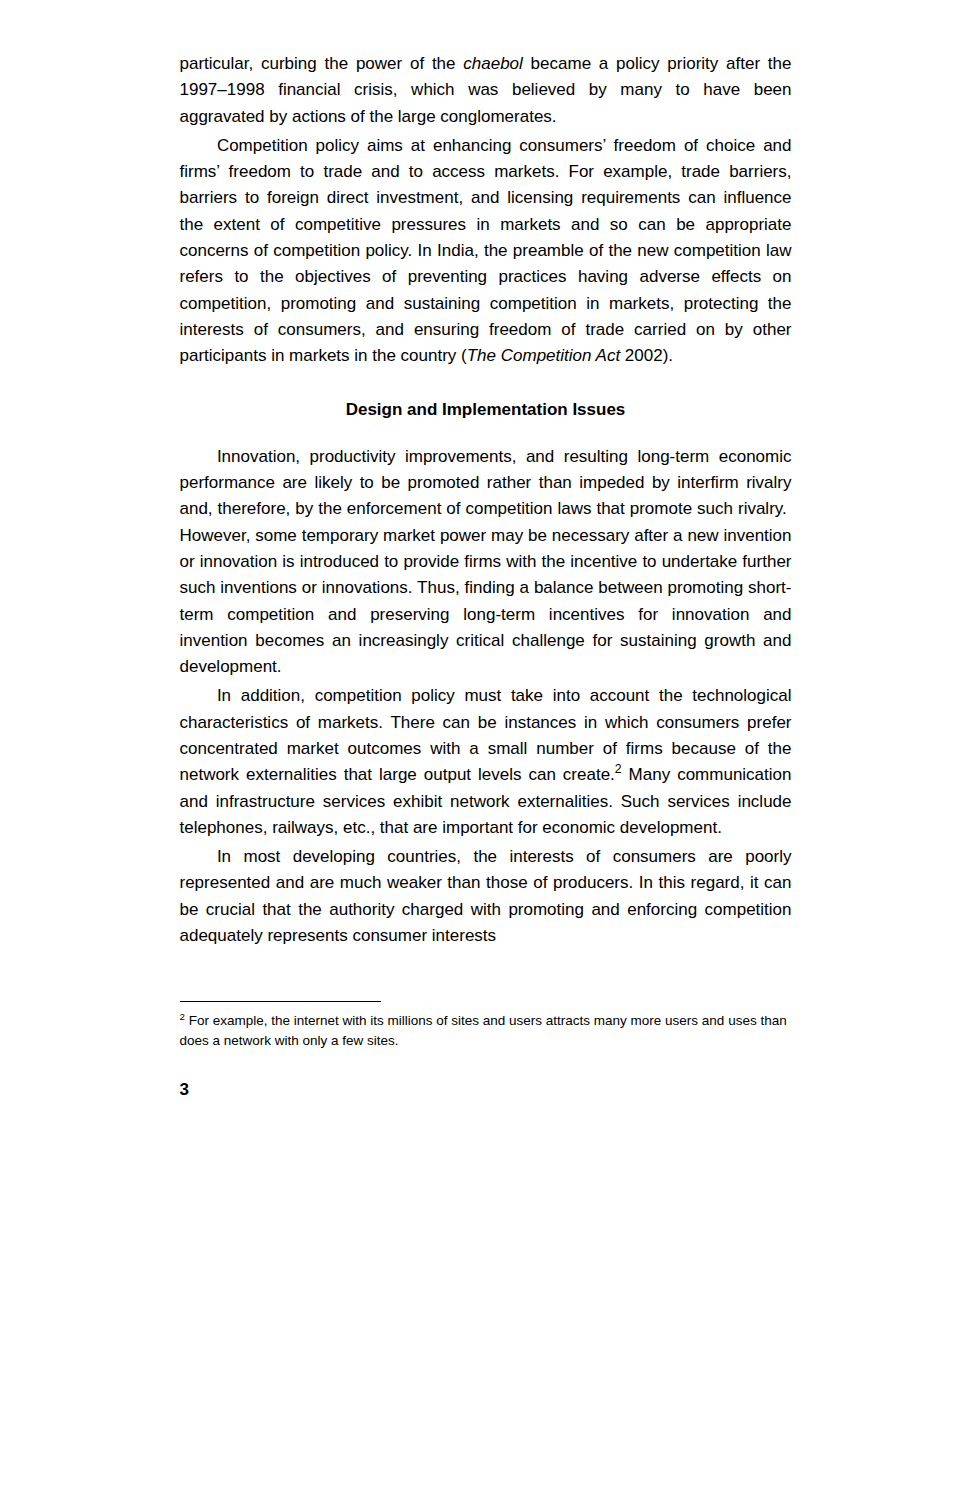particular, curbing the power of the chaebol became a policy priority after the 1997–1998 financial crisis, which was believed by many to have been aggravated by actions of the large conglomerates.
Competition policy aims at enhancing consumers’ freedom of choice and firms’ freedom to trade and to access markets. For example, trade barriers, barriers to foreign direct investment, and licensing requirements can influence the extent of competitive pressures in markets and so can be appropriate concerns of competition policy. In India, the preamble of the new competition law refers to the objectives of preventing practices having adverse effects on competition, promoting and sustaining competition in markets, protecting the interests of consumers, and ensuring freedom of trade carried on by other participants in markets in the country (The Competition Act 2002).
Design and Implementation Issues
Innovation, productivity improvements, and resulting long-term economic performance are likely to be promoted rather than impeded by interfirm rivalry and, therefore, by the enforcement of competition laws that promote such rivalry. However, some temporary market power may be necessary after a new invention or innovation is introduced to provide firms with the incentive to undertake further such inventions or innovations. Thus, finding a balance between promoting short-term competition and preserving long-term incentives for innovation and invention becomes an increasingly critical challenge for sustaining growth and development.
In addition, competition policy must take into account the technological characteristics of markets. There can be instances in which consumers prefer concentrated market outcomes with a small number of firms because of the network externalities that large output levels can create.2 Many communication and infrastructure services exhibit network externalities. Such services include telephones, railways, etc., that are important for economic development.
In most developing countries, the interests of consumers are poorly represented and are much weaker than those of producers. In this regard, it can be crucial that the authority charged with promoting and enforcing competition adequately represents consumer interests
2 For example, the internet with its millions of sites and users attracts many more users and uses than does a network with only a few sites.
3